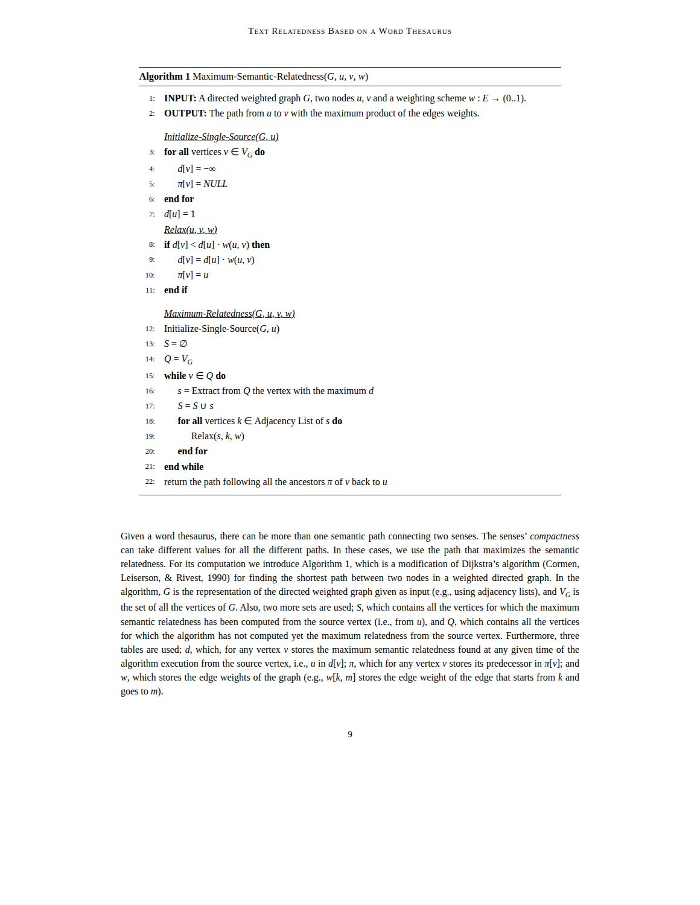Text Relatedness Based on a Word Thesaurus
Algorithm 1 Maximum-Semantic-Relatedness(G, u, v, w)
INPUT: A directed weighted graph G, two nodes u, v and a weighting scheme w : E → (0..1).
OUTPUT: The path from u to v with the maximum product of the edges weights.
Initialize-Single-Source(G, u)
for all vertices v ∈ VG do
d[v] = −∞
π[v] = NULL
end for
d[u] = 1
Relax(u, v, w)
if d[v] < d[u] · w(u, v) then
d[v] = d[u] · w(u, v)
π[v] = u
end if
Maximum-Relatedness(G, u, v, w)
Initialize-Single-Source(G, u)
S = ∅
Q = VG
while v ∈ Q do
s = Extract from Q the vertex with the maximum d
S = S ∪ s
for all vertices k ∈ Adjacency List of s do
Relax(s, k, w)
end for
end while
return the path following all the ancestors π of v back to u
Given a word thesaurus, there can be more than one semantic path connecting two senses. The senses’ compactness can take different values for all the different paths. In these cases, we use the path that maximizes the semantic relatedness. For its computation we introduce Algorithm 1, which is a modification of Dijkstra’s algorithm (Cormen, Leiserson, & Rivest, 1990) for finding the shortest path between two nodes in a weighted directed graph. In the algorithm, G is the representation of the directed weighted graph given as input (e.g., using adjacency lists), and VG is the set of all the vertices of G. Also, two more sets are used; S, which contains all the vertices for which the maximum semantic relatedness has been computed from the source vertex (i.e., from u), and Q, which contains all the vertices for which the algorithm has not computed yet the maximum relatedness from the source vertex. Furthermore, three tables are used; d, which, for any vertex v stores the maximum semantic relatedness found at any given time of the algorithm execution from the source vertex, i.e., u in d[v]; π, which for any vertex v stores its predecessor in π[v]; and w, which stores the edge weights of the graph (e.g., w[k, m] stores the edge weight of the edge that starts from k and goes to m).
9